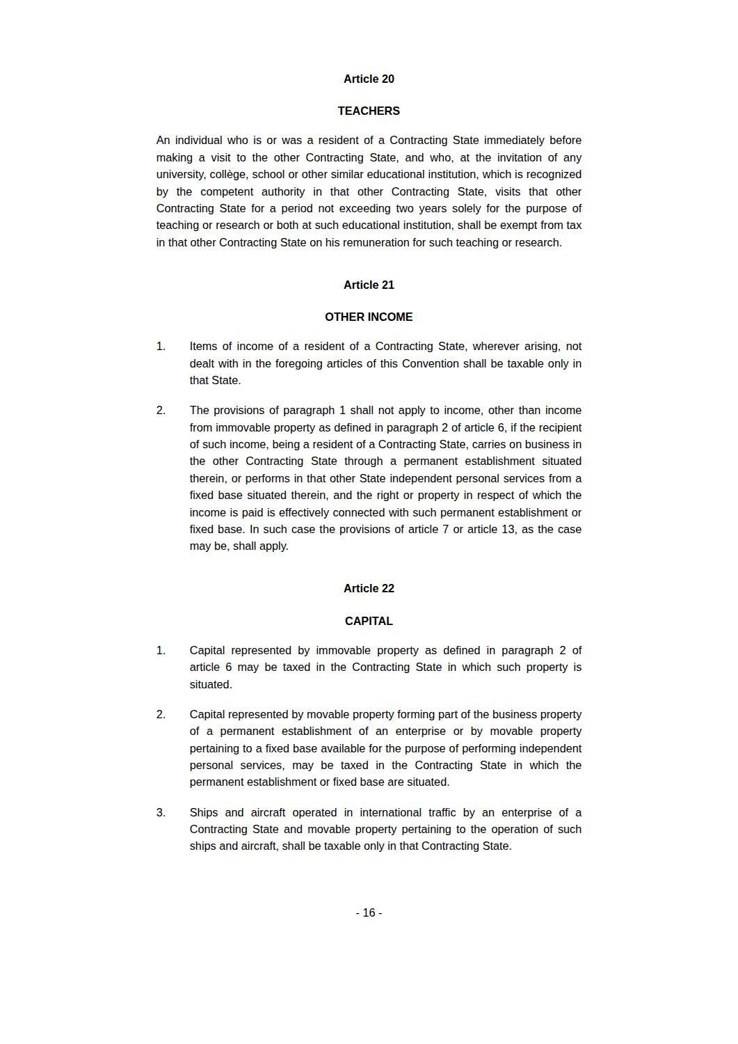Article 20
TEACHERS
An individual who is or was a resident of a Contracting State immediately before making a visit to the other Contracting State, and who, at the invitation of any university, collège, school or other similar educational institution, which is recognized by the competent authority in that other Contracting State, visits that other Contracting State for a period not exceeding two years solely for the purpose of teaching or research or both at such educational institution, shall be exempt from tax in that other Contracting State on his remuneration for such teaching or research.
Article 21
OTHER INCOME
1. Items of income of a resident of a Contracting State, wherever arising, not dealt with in the foregoing articles of this Convention shall be taxable only in that State.
2. The provisions of paragraph 1 shall not apply to income, other than income from immovable property as defined in paragraph 2 of article 6, if the recipient of such income, being a resident of a Contracting State, carries on business in the other Contracting State through a permanent establishment situated therein, or performs in that other State independent personal services from a fixed base situated therein, and the right or property in respect of which the income is paid is effectively connected with such permanent establishment or fixed base. In such case the provisions of article 7 or article 13, as the case may be, shall apply.
Article 22
CAPITAL
1. Capital represented by immovable property as defined in paragraph 2 of article 6 may be taxed in the Contracting State in which such property is situated.
2. Capital represented by movable property forming part of the business property of a permanent establishment of an enterprise or by movable property pertaining to a fixed base available for the purpose of performing independent personal services, may be taxed in the Contracting State in which the permanent establishment or fixed base are situated.
3. Ships and aircraft operated in international traffic by an enterprise of a Contracting State and movable property pertaining to the operation of such ships and aircraft, shall be taxable only in that Contracting State.
- 16 -